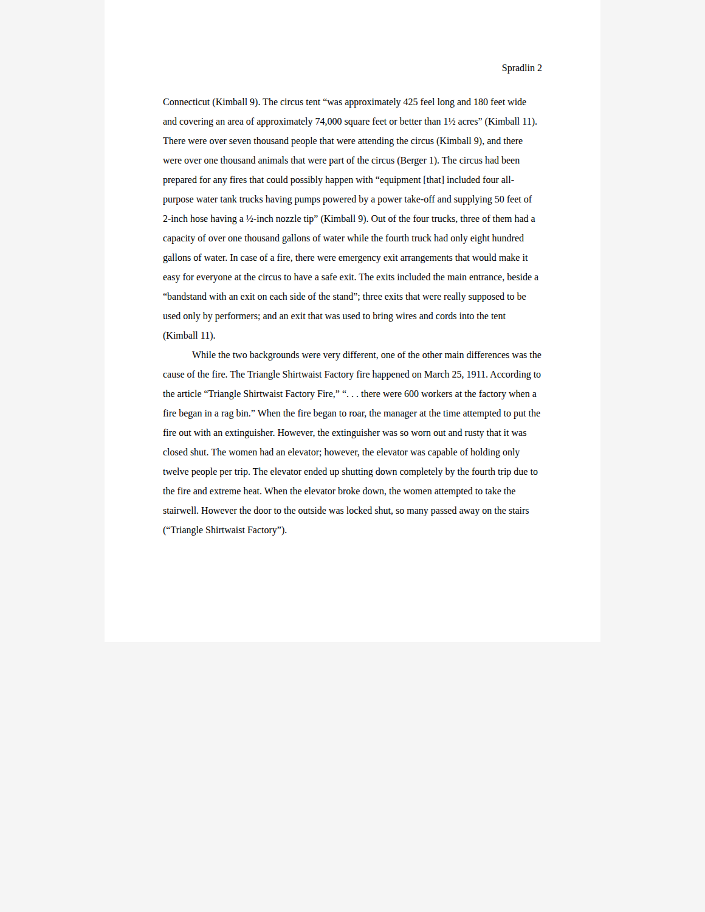Spradlin 2
Connecticut (Kimball 9). The circus tent “was approximately 425 feel long and 180 feet wide and covering an area of approximately 74,000 square feet or better than 1½ acres” (Kimball 11). There were over seven thousand people that were attending the circus (Kimball 9), and there were over one thousand animals that were part of the circus (Berger 1). The circus had been prepared for any fires that could possibly happen with “equipment [that] included four all-purpose water tank trucks having pumps powered by a power take-off and supplying 50 feet of 2-inch hose having a ½-inch nozzle tip” (Kimball 9). Out of the four trucks, three of them had a capacity of over one thousand gallons of water while the fourth truck had only eight hundred gallons of water. In case of a fire, there were emergency exit arrangements that would make it easy for everyone at the circus to have a safe exit. The exits included the main entrance, beside a “bandstand with an exit on each side of the stand”; three exits that were really supposed to be used only by performers; and an exit that was used to bring wires and cords into the tent (Kimball 11).
While the two backgrounds were very different, one of the other main differences was the cause of the fire. The Triangle Shirtwaist Factory fire happened on March 25, 1911. According to the article “Triangle Shirtwaist Factory Fire,” “. . . there were 600 workers at the factory when a fire began in a rag bin.” When the fire began to roar, the manager at the time attempted to put the fire out with an extinguisher. However, the extinguisher was so worn out and rusty that it was closed shut. The women had an elevator; however, the elevator was capable of holding only twelve people per trip. The elevator ended up shutting down completely by the fourth trip due to the fire and extreme heat. When the elevator broke down, the women attempted to take the stairwell. However the door to the outside was locked shut, so many passed away on the stairs (“Triangle Shirtwaist Factory”).